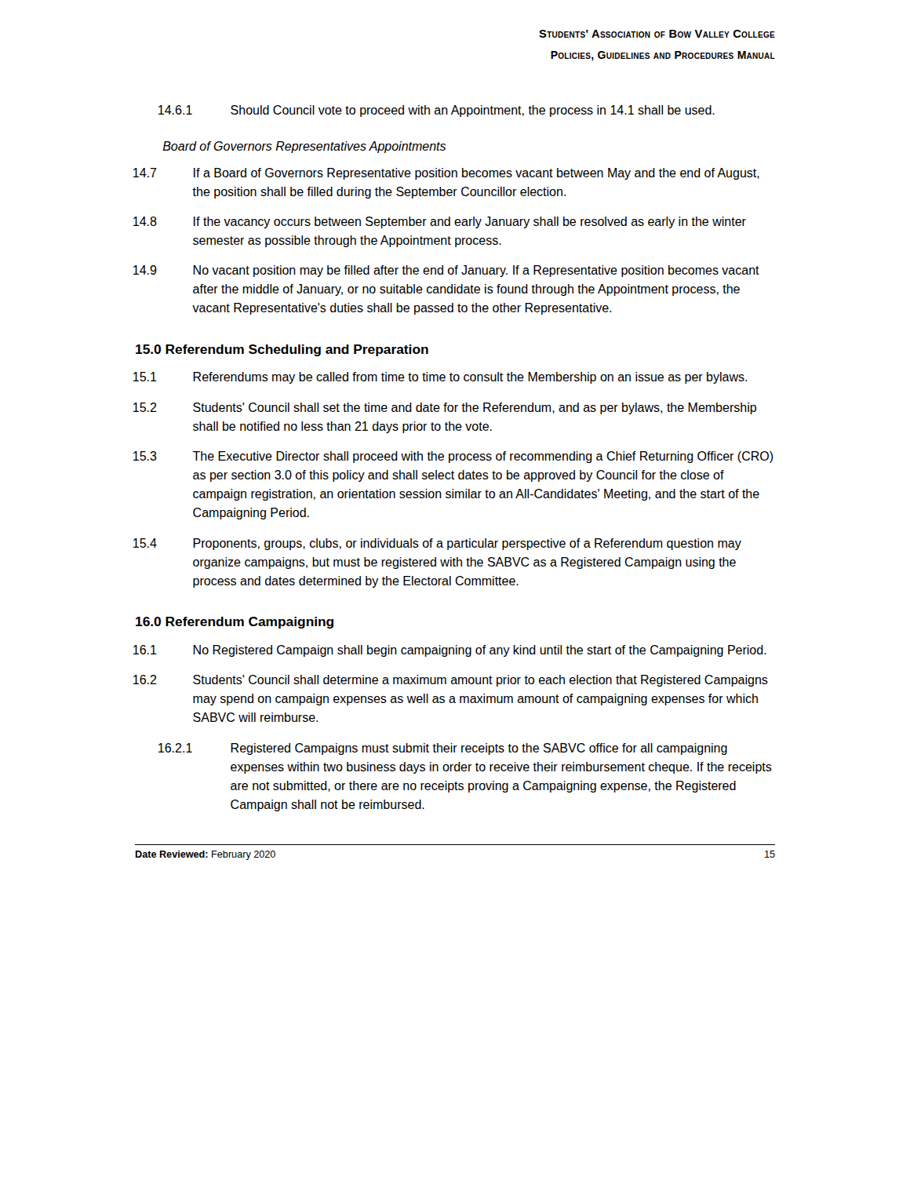Students' Association of Bow Valley College
Policies, Guidelines and Procedures Manual
14.6.1 Should Council vote to proceed with an Appointment, the process in 14.1 shall be used.
Board of Governors Representatives Appointments
14.7 If a Board of Governors Representative position becomes vacant between May and the end of August, the position shall be filled during the September Councillor election.
14.8 If the vacancy occurs between September and early January shall be resolved as early in the winter semester as possible through the Appointment process.
14.9 No vacant position may be filled after the end of January. If a Representative position becomes vacant after the middle of January, or no suitable candidate is found through the Appointment process, the vacant Representative's duties shall be passed to the other Representative.
15.0 Referendum Scheduling and Preparation
15.1 Referendums may be called from time to time to consult the Membership on an issue as per bylaws.
15.2 Students' Council shall set the time and date for the Referendum, and as per bylaws, the Membership shall be notified no less than 21 days prior to the vote.
15.3 The Executive Director shall proceed with the process of recommending a Chief Returning Officer (CRO) as per section 3.0 of this policy and shall select dates to be approved by Council for the close of campaign registration, an orientation session similar to an All-Candidates' Meeting, and the start of the Campaigning Period.
15.4 Proponents, groups, clubs, or individuals of a particular perspective of a Referendum question may organize campaigns, but must be registered with the SABVC as a Registered Campaign using the process and dates determined by the Electoral Committee.
16.0 Referendum Campaigning
16.1 No Registered Campaign shall begin campaigning of any kind until the start of the Campaigning Period.
16.2 Students' Council shall determine a maximum amount prior to each election that Registered Campaigns may spend on campaign expenses as well as a maximum amount of campaigning expenses for which SABVC will reimburse.
16.2.1 Registered Campaigns must submit their receipts to the SABVC office for all campaigning expenses within two business days in order to receive their reimbursement cheque. If the receipts are not submitted, or there are no receipts proving a Campaigning expense, the Registered Campaign shall not be reimbursed.
Date Reviewed: February 2020
15